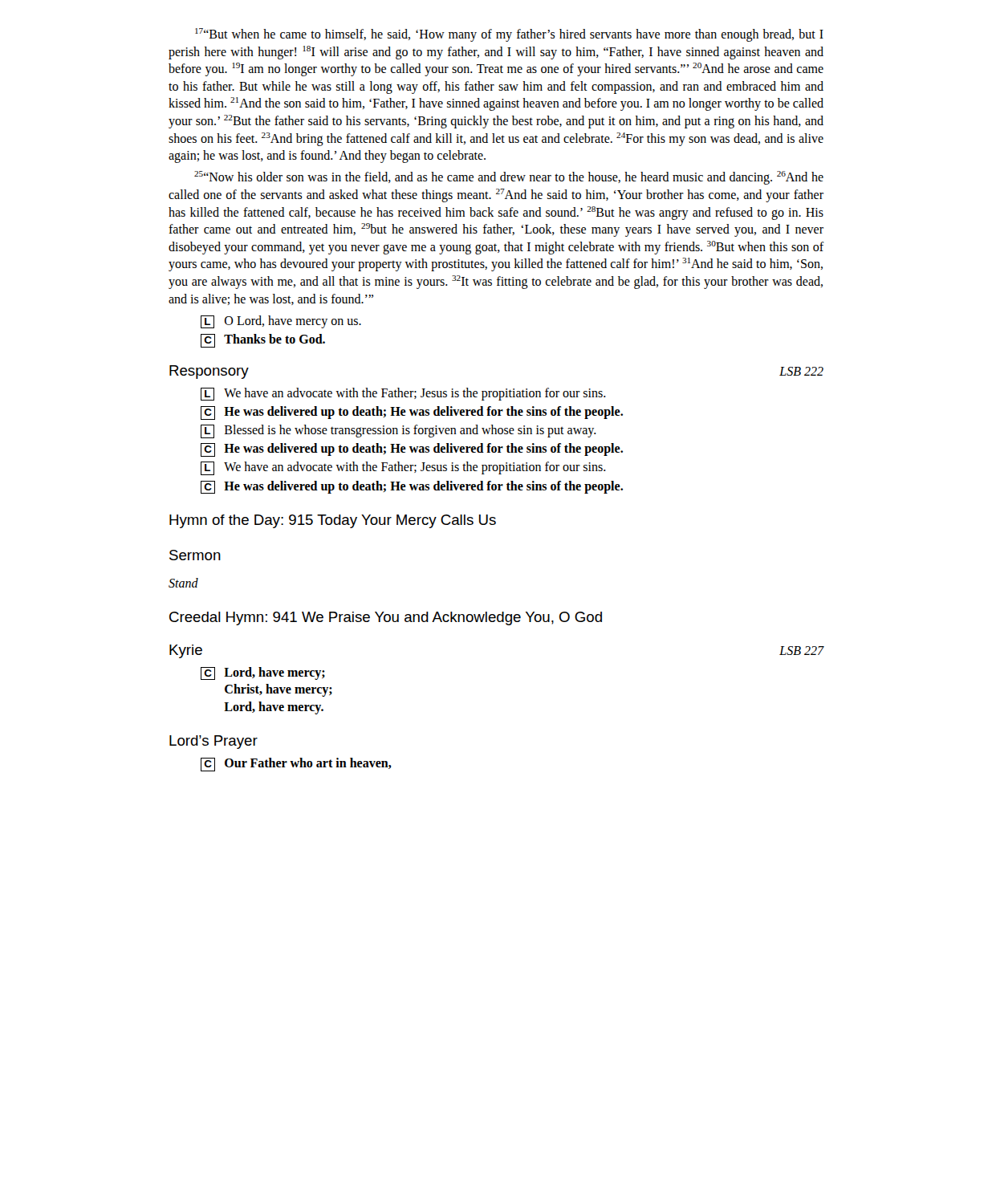17“But when he came to himself, he said, ‘How many of my father’s hired servants have more than enough bread, but I perish here with hunger! 18I will arise and go to my father, and I will say to him, “Father, I have sinned against heaven and before you. 19I am no longer worthy to be called your son. Treat me as one of your hired servants.”’ 20And he arose and came to his father. But while he was still a long way off, his father saw him and felt compassion, and ran and embraced him and kissed him. 21And the son said to him, ‘Father, I have sinned against heaven and before you. I am no longer worthy to be called your son.’ 22But the father said to his servants, ‘Bring quickly the best robe, and put it on him, and put a ring on his hand, and shoes on his feet. 23And bring the fattened calf and kill it, and let us eat and celebrate. 24For this my son was dead, and is alive again; he was lost, and is found.’ And they began to celebrate.
25“Now his older son was in the field, and as he came and drew near to the house, he heard music and dancing. 26And he called one of the servants and asked what these things meant. 27And he said to him, ‘Your brother has come, and your father has killed the fattened calf, because he has received him back safe and sound.’ 28But he was angry and refused to go in. His father came out and entreated him, 29but he answered his father, ‘Look, these many years I have served you, and I never disobeyed your command, yet you never gave me a young goat, that I might celebrate with my friends. 30But when this son of yours came, who has devoured your property with prostitutes, you killed the fattened calf for him!’ 31And he said to him, ‘Son, you are always with me, and all that is mine is yours. 32It was fitting to celebrate and be glad, for this your brother was dead, and is alive; he was lost, and is found.’”
LO Lord, have mercy on us.
CThanks be to God.
Responsory
LSB 222
LWe have an advocate with the Father; Jesus is the propitiation for our sins.
CHe was delivered up to death; He was delivered for the sins of the people.
LBlessed is he whose transgression is forgiven and whose sin is put away.
CHe was delivered up to death; He was delivered for the sins of the people.
LWe have an advocate with the Father; Jesus is the propitiation for our sins.
CHe was delivered up to death; He was delivered for the sins of the people.
Hymn of the Day: 915 Today Your Mercy Calls Us
Sermon
Stand
Creedal Hymn: 941 We Praise You and Acknowledge You, O God
Kyrie
LSB 227
C Lord, have mercy;
Christ, have mercy;
Lord, have mercy.
Lord’s Prayer
COur Father who art in heaven,